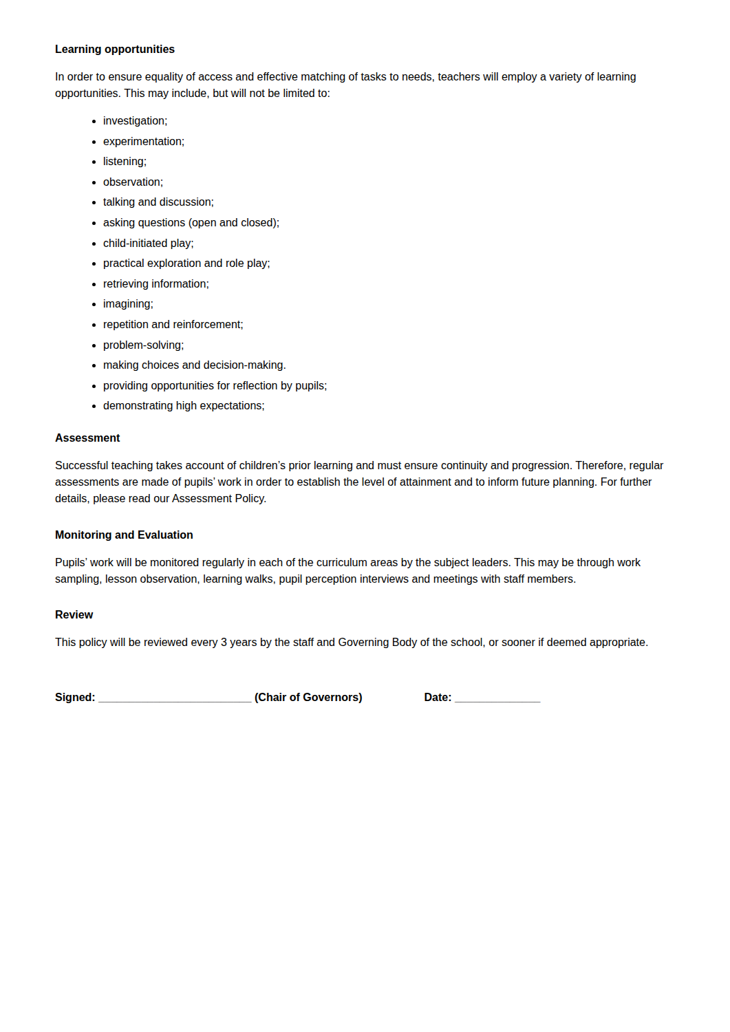Learning opportunities
In order to ensure equality of access and effective matching of tasks to needs, teachers will employ a variety of learning opportunities. This may include, but will not be limited to:
investigation;
experimentation;
listening;
observation;
talking and discussion;
asking questions (open and closed);
child-initiated play;
practical exploration and role play;
retrieving information;
imagining;
repetition and reinforcement;
problem-solving;
making choices and decision-making.
providing opportunities for reflection by pupils;
demonstrating high expectations;
Assessment
Successful teaching takes account of children’s prior learning and must ensure continuity and progression. Therefore, regular assessments are made of pupils’ work in order to establish the level of attainment and to inform future planning. For further details, please read our Assessment Policy.
Monitoring and Evaluation
Pupils’ work will be monitored regularly in each of the curriculum areas by the subject leaders. This may be through work sampling, lesson observation, learning walks, pupil perception interviews and meetings with staff members.
Review
This policy will be reviewed every 3 years by the staff and Governing Body of the school, or sooner if deemed appropriate.
Signed: _________________________ (Chair of Governors)Date: ______________